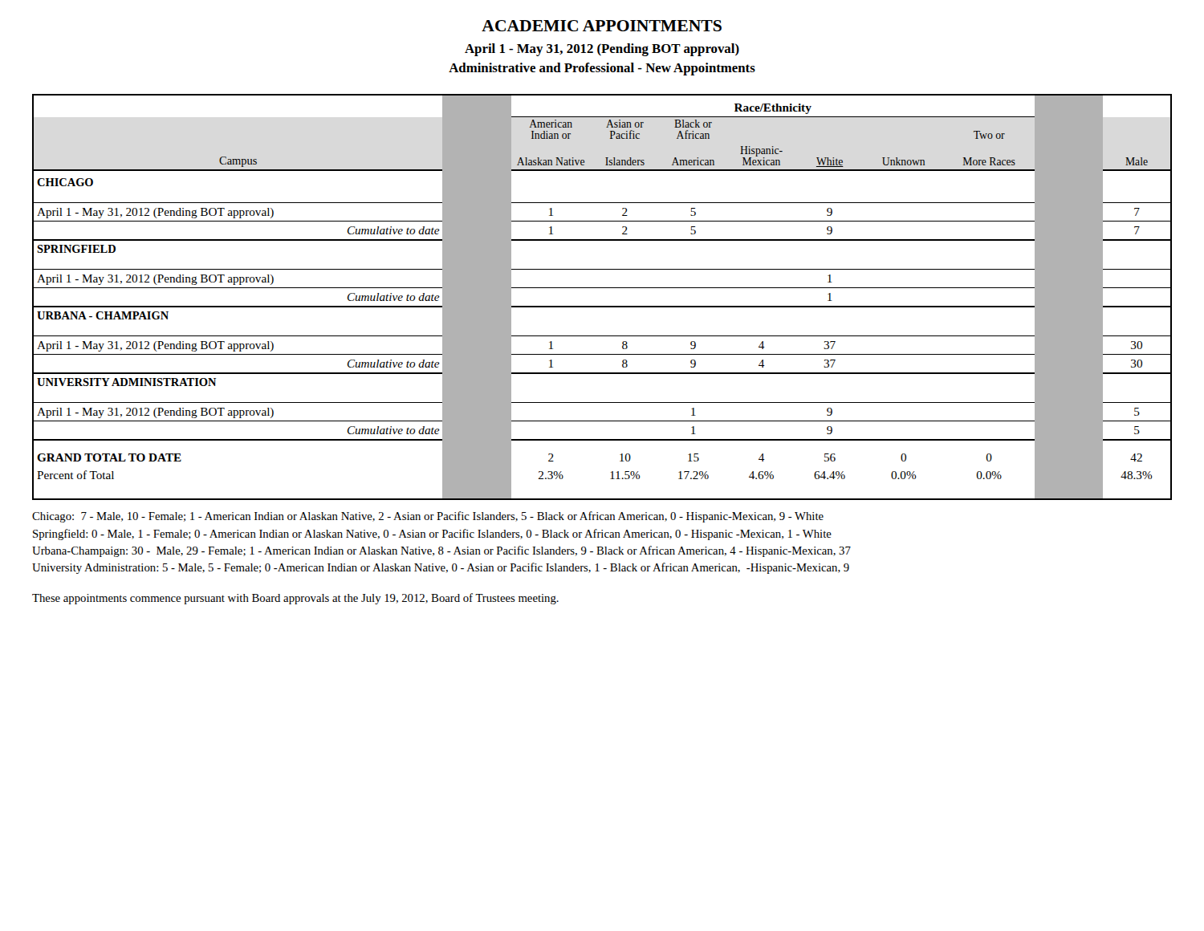ACADEMIC APPOINTMENTS
April 1 - May 31, 2012 (Pending BOT approval)
Administrative and Professional - New Appointments
| | | Race/Ethnicity | | |
| | | American Indian or | Asian or Pacific | Black or African | | | | Two or | | |
| Campus | | Alaskan Native | Islanders | American | Hispanic- Mexican | White | Unknown | More Races | | Male |
| CHICAGO | | | | |
| April 1 - May 31, 2012 (Pending BOT approval) | | 1 | 2 | 5 | | 9 | | | | 7 |
| Cumulative to date | | 1 | 2 | 5 | | 9 | | | | 7 |
| SPRINGFIELD | | | | |
| April 1 - May 31, 2012 (Pending BOT approval) | | | | | | 1 | | | | |
| Cumulative to date | | | | | | 1 | | | | |
| URBANA - CHAMPAIGN | | | | |
| April 1 - May 31, 2012 (Pending BOT approval) | | 1 | 8 | 9 | 4 | 37 | | | | 30 |
| Cumulative to date | | 1 | 8 | 9 | 4 | 37 | | | | 30 |
| UNIVERSITY ADMINISTRATION | | | | |
| April 1 - May 31, 2012 (Pending BOT approval) | | | | 1 | | 9 | | | | 5 |
| Cumulative to date | | | | 1 | | 9 | | | | 5 |
| GRAND TOTAL TO DATE | | 2 | 10 | 15 | 4 | 56 | 0 | 0 | | 42 |
| Percent of Total | | 2.3% | 11.5% | 17.2% | 4.6% | 64.4% | 0.0% | 0.0% | | 48.3% |
Chicago: 7 - Male, 10 - Female; 1 - American Indian or Alaskan Native, 2 - Asian or Pacific Islanders, 5 - Black or African American, 0 - Hispanic-Mexican, 9 - White
Springfield: 0 - Male, 1 - Female; 0 - American Indian or Alaskan Native, 0 - Asian or Pacific Islanders, 0 - Black or African American, 0 - Hispanic -Mexican, 1 - White
Urbana-Champaign: 30 - Male, 29 - Female; 1 - American Indian or Alaskan Native, 8 - Asian or Pacific Islanders, 9 - Black or African American, 4 - Hispanic-Mexican, 37
University Administration: 5 - Male, 5 - Female; 0 -American Indian or Alaskan Native, 0 - Asian or Pacific Islanders, 1 - Black or African American, -Hispanic-Mexican, 9
These appointments commence pursuant with Board approvals at the July 19, 2012, Board of Trustees meeting.